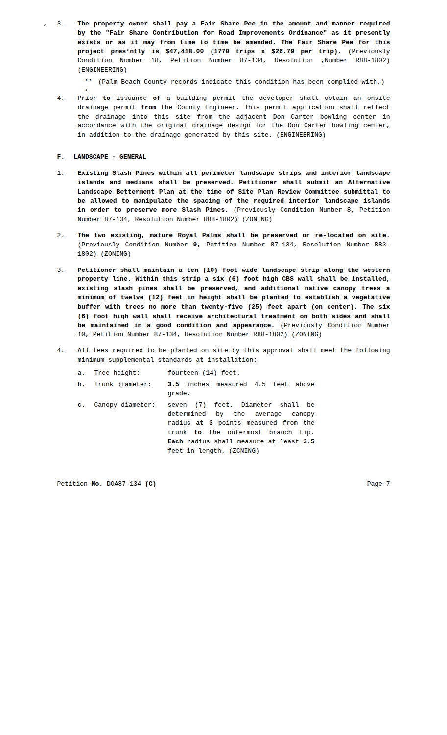,
3. The property owner shall pay a Fair Share Pee in the amount and manner required by the "Fair Share Contribution for Road Improvements Ordinance" as it presently exists or as it may from time to time be amended. The Fair Share Pee for this project pres’ntly is $47,418.00 (1770 trips x $26.79 per trip). (Previously Condition Number 18, Petition Number 87-134, Resolution ,Number R88-1802) (ENGINEERING)
’’
‘ (Palm Beach County records indicate this condition has been complied with.)
4. Prior to issuance of a building permit the developer shall obtain an onsite drainage permit from the County Engineer. This permit application shall reflect the drainage into this site from the adjacent Don Carter bowling center in accordance with the original drainage design for the Don Carter bowling center, in addition to the drainage generated by this site. (ENGINEERING)
F. LANDSCAPE - GENERAL
1. Existing Slash Pines within all perimeter landscape strips and interior landscape islands and medians shall be preserved. Petitioner shall submit an Alternative Landscape Betterment Plan at the time of Site Plan Review Committee submittal to be allowed to manipulate the spacing of the required interior landscape islands in order to preserve more Slash Pines. (Previously Condition Number 8, Petition Number 87-134, Resolution Number R88-1802) (ZONING)
2. The two existing, mature Royal Palms shall be preserved or re-located on site. (Previously Condition Number 9, Petition Number 87-134, Resolution Number R83-1802) (ZONING)
3. Petitioner shall maintain a ten (10) foot wide landscape strip along the western property line. Within this strip a six (6) foot high CBS wall shall be installed, existing slash pines shall be preserved, and additional native canopy trees a minimum of twelve (12) feet in height shall be planted to establish a vegetative buffer with trees no more than twenty-five (25) feet apart (on center). The six (6) foot high wall shall receive architectural treatment on both sides and shall be maintained in a good condition and appearance. (Previously Condition Number 10, Petition Number 87-134, Resolution Number R88-1802) (ZONING)
4. All tees required to be planted on site by this approval shall meet the following minimum supplemental standards at installation:
a. Tree height: fourteen (14) feet.
b. Trunk diameter: 3.5 inches measured 4.5 feet above grade.
c. Canopy diameter: seven (7) feet. Diameter shall be determined by the average canopy radius at 3 points measured from the trunk to the outermost branch tip. Each radius shall measure at least 3.5 feet in length. (ZCNING)
Petition No. DOA87-134 (C)
Page 7